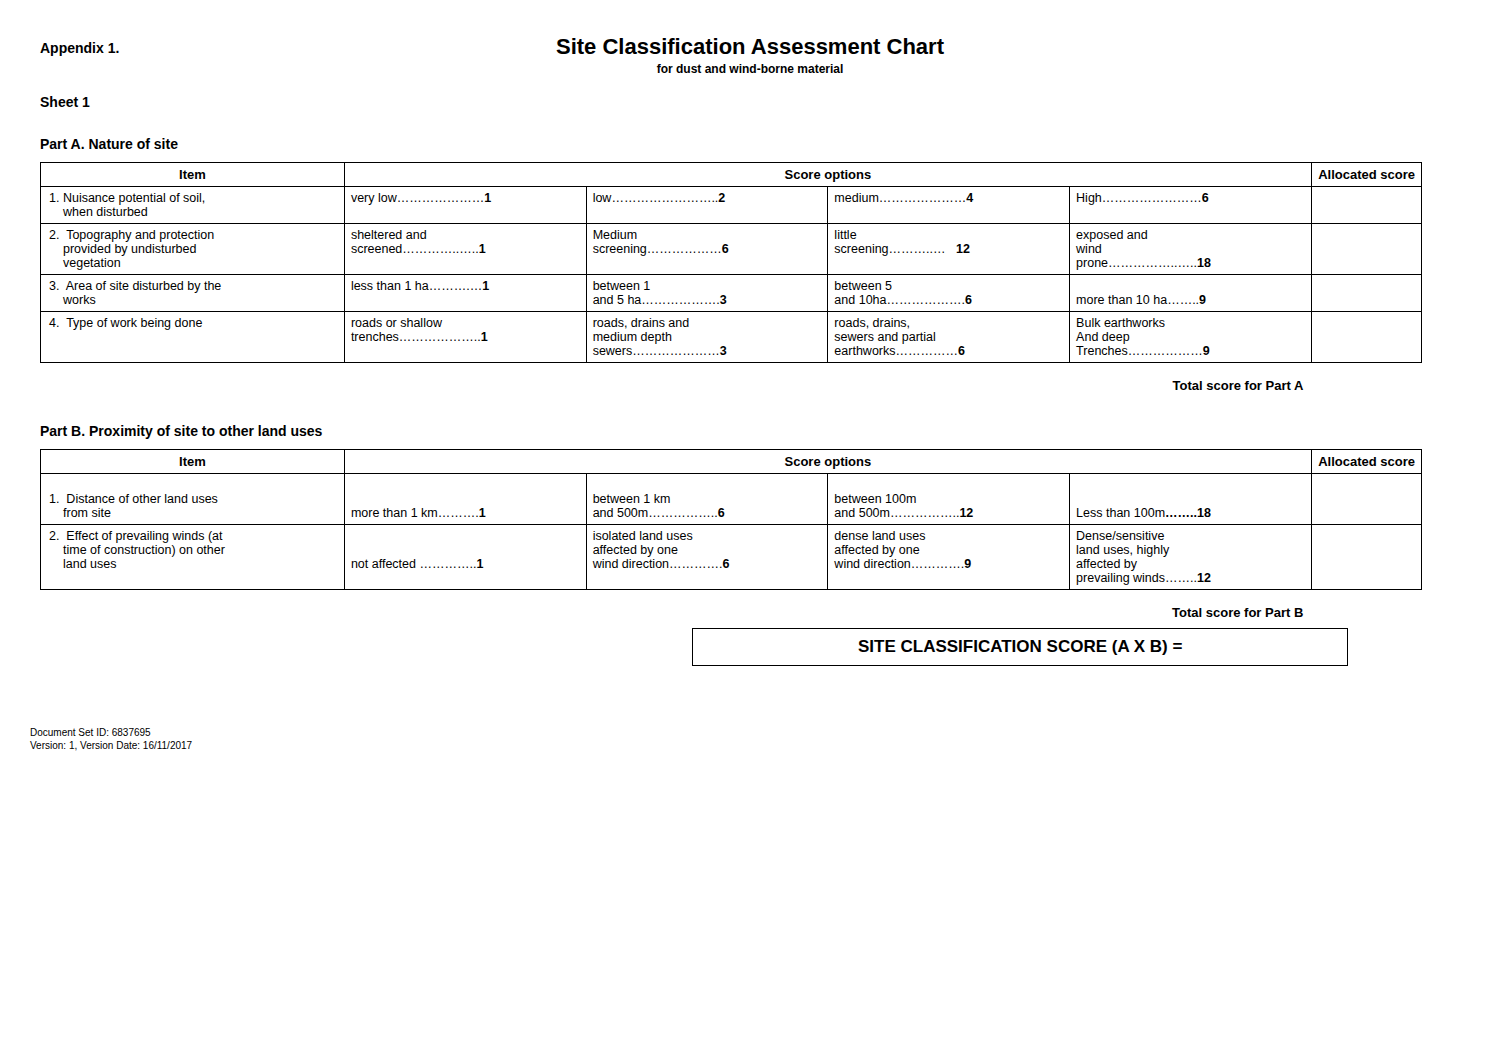Appendix 1.
Site Classification Assessment Chart
for dust and wind-borne material
Sheet 1
Part A. Nature of site
| Item | Score options | Allocated score |
| --- | --- | --- |
| 1. Nuisance potential of soil, when disturbed | very low………………… 1 | low…………………….. 2 | medium………………… 4 | High…………………… 6 | |
| 2. Topography and protection provided by undisturbed vegetation | sheltered and screened…………..….. 1 | Medium screening……………… 6 | little screening………..… 12 | exposed and wind prone……………..….. 18 | |
| 3. Area of site disturbed by the works | less than 1 ha……….… 1 | between 1 and 5 ha………………. 3 | between 5 and 10ha………………. 6 | more than 10 ha…….. 9 | |
| 4. Type of work being done | roads or shallow trenches……………….. 1 | roads, drains and medium depth sewers………………… 3 | roads, drains, sewers and partial earthworks…………… 6 | Bulk earthworks And deep Trenches……………… 9 | |
| | Total score for Part A | |
Part B. Proximity of site to other land uses
| Item | Score options | Allocated score |
| --- | --- | --- |
| 1. Distance of other land uses from site | more than 1 km………. 1 | between 1 km and 500m…………….. 6 | between 100m and 500m…………….. 12 | Less than 100m ……..18 | |
| 2. Effect of prevailing winds (at time of construction) on other land uses | not affected ………….. 1 | isolated land uses affected by one wind direction…………. 6 | dense land uses affected by one wind direction…………. 9 | Dense/sensitive land uses, highly affected by prevailing winds…….. 12 | |
| | Total score for Part B | |
SITE CLASSIFICATION SCORE (A X B) =
Document Set ID: 6837695
Version: 1, Version Date: 16/11/2017